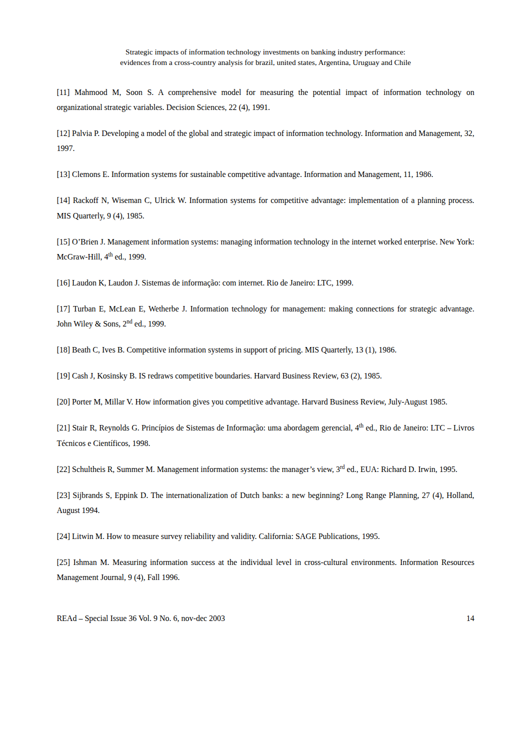Strategic impacts of information technology investments on banking industry performance:
evidences from a cross-country analysis for brazil, united states, Argentina, Uruguay and Chile
[11] Mahmood M, Soon S. A comprehensive model for measuring the potential impact of information technology on organizational strategic variables. Decision Sciences, 22 (4), 1991.
[12] Palvia P. Developing a model of the global and strategic impact of information technology. Information and Management, 32, 1997.
[13] Clemons E. Information systems for sustainable competitive advantage. Information and Management, 11, 1986.
[14] Rackoff N, Wiseman C, Ulrick W. Information systems for competitive advantage: implementation of a planning process. MIS Quarterly, 9 (4), 1985.
[15] O’Brien J. Management information systems: managing information technology in the internet worked enterprise. New York: McGraw-Hill, 4th ed., 1999.
[16] Laudon K, Laudon J. Sistemas de informação: com internet. Rio de Janeiro: LTC, 1999.
[17] Turban E, McLean E, Wetherbe J. Information technology for management: making connections for strategic advantage. John Wiley & Sons, 2nd ed., 1999.
[18] Beath C, Ives B. Competitive information systems in support of pricing. MIS Quarterly, 13 (1), 1986.
[19] Cash J, Kosinsky B. IS redraws competitive boundaries. Harvard Business Review, 63 (2), 1985.
[20] Porter M, Millar V. How information gives you competitive advantage. Harvard Business Review, July-August 1985.
[21] Stair R, Reynolds G. Princípios de Sistemas de Informação: uma abordagem gerencial, 4th ed., Rio de Janeiro: LTC – Livros Técnicos e Científicos, 1998.
[22] Schultheis R, Summer M. Management information systems: the manager’s view, 3rd ed., EUA: Richard D. Irwin, 1995.
[23] Sijbrands S, Eppink D. The internationalization of Dutch banks: a new beginning? Long Range Planning, 27 (4), Holland, August 1994.
[24] Litwin M. How to measure survey reliability and validity. California: SAGE Publications, 1995.
[25] Ishman M. Measuring information success at the individual level in cross-cultural environments. Information Resources Management Journal, 9 (4), Fall 1996.
REAd – Special Issue 36 Vol. 9 No. 6, nov-dec 2003 14